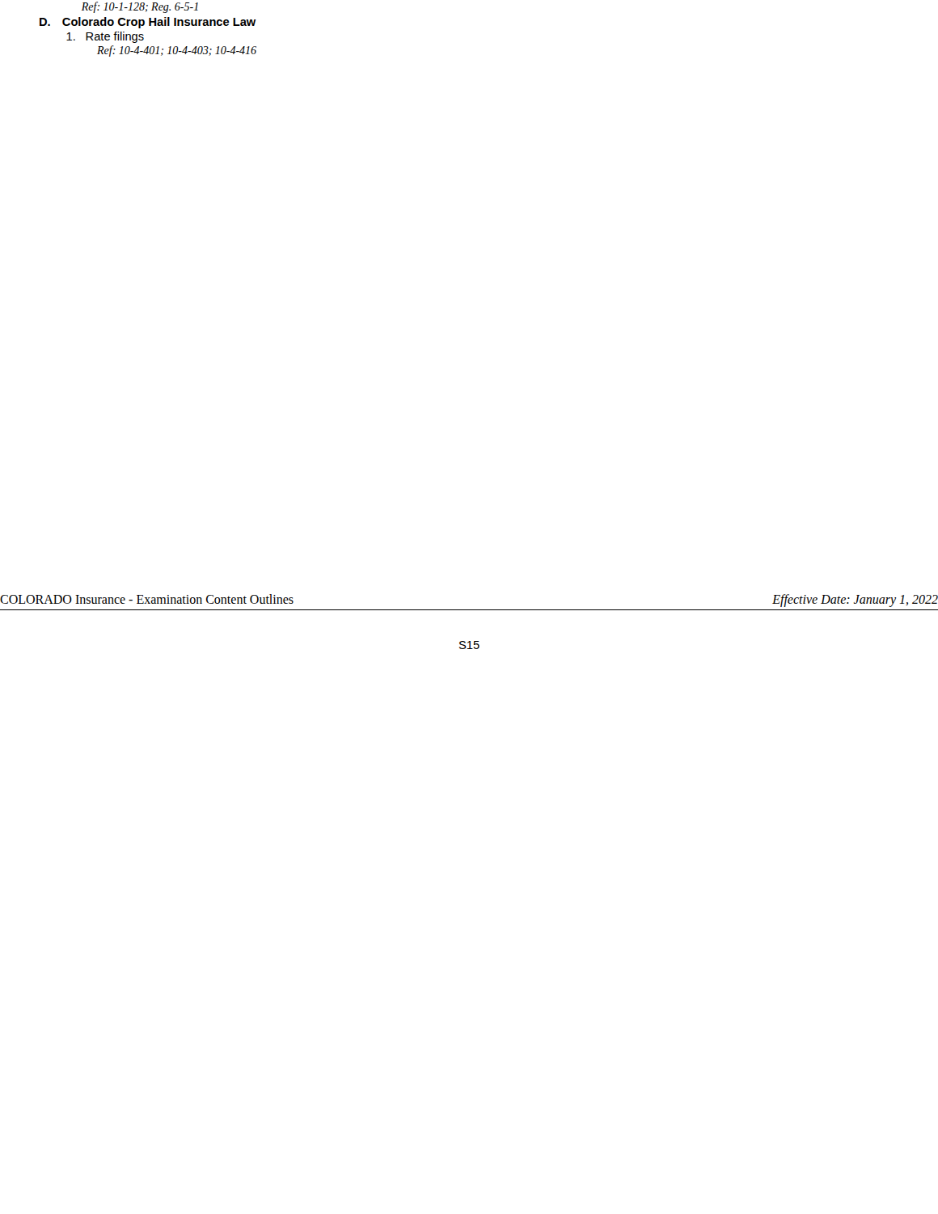Ref: 10-1-128; Reg. 6-5-1
D. Colorado Crop Hail Insurance Law
1. Rate filings
Ref: 10-4-401; 10-4-403; 10-4-416
COLORADO Insurance - Examination Content Outlines Effective Date: January 1, 2022
S15